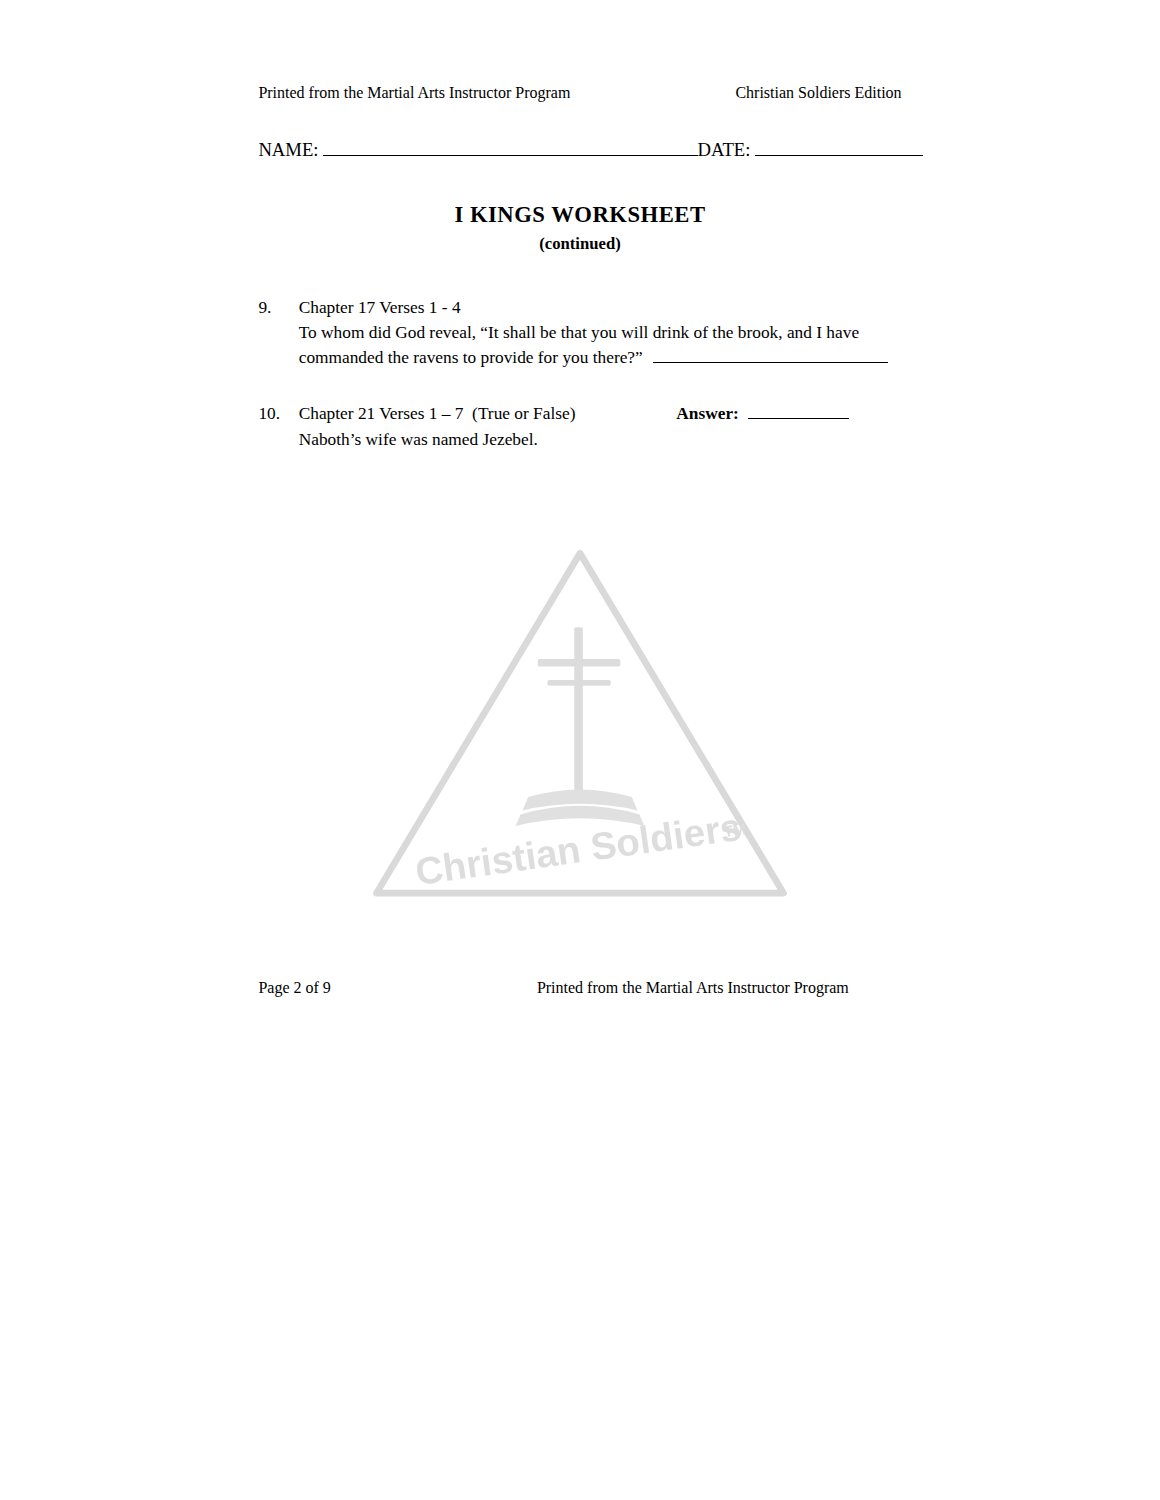Printed from the Martial Arts Instructor Program Christian Soldiers Edition
NAME: DATE:
I KINGS WORKSHEET
(continued)
9.
Chapter 17 Verses 1 - 4
To whom did God reveal, “It shall be that you will drink of the brook, and I have
commanded the ravens to provide for you there?”
10.
Chapter 21 Verses 1 – 7 (True or False)
Answer:
Naboth’s wife was named Jezebel.
Christian Soldiers TM
Page 2 of 9 Printed from the Martial Arts Instructor Program